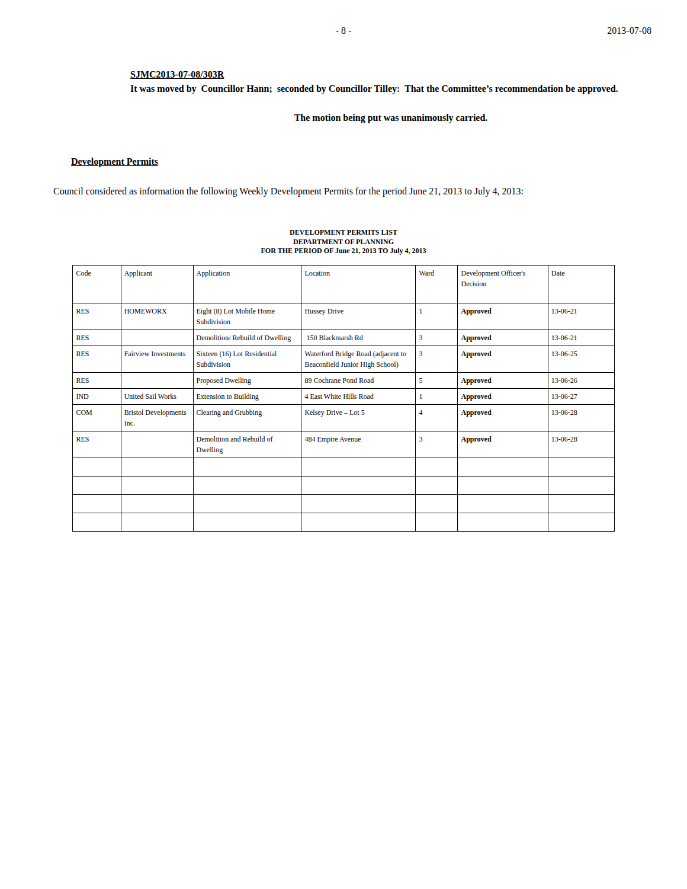- 8 - 2013-07-08
SJMC2013-07-08/303R
It was moved by Councillor Hann; seconded by Councillor Tilley: That the Committee’s recommendation be approved.
The motion being put was unanimously carried.
Development Permits
Council considered as information the following Weekly Development Permits for the period June 21, 2013 to July 4, 2013:
DEVELOPMENT PERMITS LIST
DEPARTMENT OF PLANNING
FOR THE PERIOD OF June 21, 2013 TO July 4, 2013
| Code | Applicant | Application | Location | Ward | Development Officer's Decision | Date |
| --- | --- | --- | --- | --- | --- | --- |
| RES | HOMEWORX | Eight (8) Lot Mobile Home Subdivision | Hussey Drive | 1 | Approved | 13-06-21 |
| RES | | Demolition/ Rebuild of Dwelling | 150 Blackmarsh Rd | 3 | Approved | 13-06-21 |
| RES | Fairview Investments | Sixteen (16) Lot Residential Subdivision | Waterford Bridge Road (adjacent to Beaconfield Junior High School) | 3 | Approved | 13-06-25 |
| RES | | Proposed Dwelling | 89 Cochrane Pond Road | 5 | Approved | 13-06-26 |
| IND | United Sail Works | Extension to Building | 4 East White Hills Road | 1 | Approved | 13-06-27 |
| COM | Bristol Developments Inc. | Clearing and Grubbing | Kelsey Drive – Lot 5 | 4 | Approved | 13-06-28 |
| RES | | Demolition and Rebuild of Dwelling | 484 Empire Avenue | 3 | Approved | 13-06-28 |